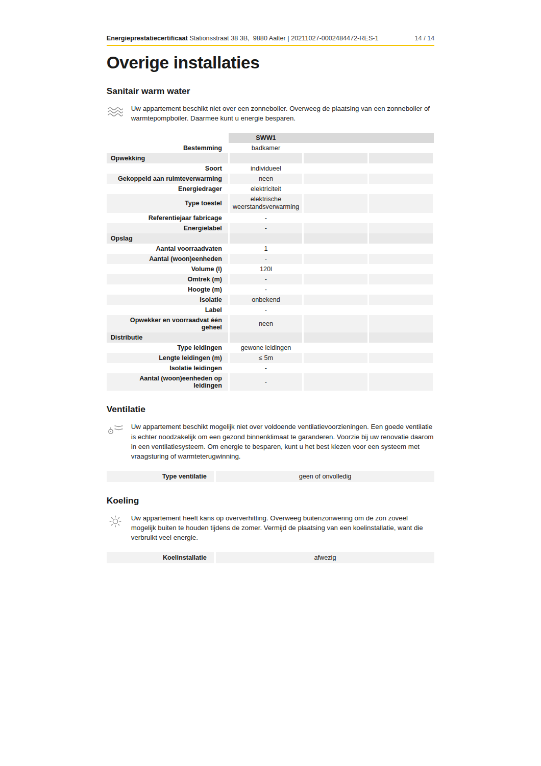Energieprestatiecertificaat Stationsstraat 38 3B, 9880 Aalter | 20211027-0002484472-RES-1
14 / 14
Overige installaties
Sanitair warm water
Uw appartement beschikt niet over een zonneboiler. Overweeg de plaatsing van een zonneboiler of warmtepompboiler. Daarmee kunt u energie besparen.
| | SWW1 | | |
| Bestemming | badkamer | | |
| Opwekking | | | |
| Soort | individueel | | |
| Gekoppeld aan ruimteverwarming | neen | | |
| Energiedrager | elektriciteit | | |
| Type toestel | elektrische weerstandsverwarming | | |
| Referentiejaar fabricage | - | | |
| Energielabel | - | | |
| Opslag | | | |
| Aantal voorraadvaten | 1 | | |
| Aantal (woon)eenheden | - | | |
| Volume (l) | 120l | | |
| Omtrek (m) | - | | |
| Hoogte (m) | - | | |
| Isolatie | onbekend | | |
| Label | - | | |
| Opwekker en voorraadvat één geheel | neen | | |
| Distributie | | | |
| Type leidingen | gewone leidingen | | |
| Lengte leidingen (m) | ≤ 5m | | |
| Isolatie leidingen | - | | |
| Aantal (woon)eenheden op leidingen | - | | |
Ventilatie
Uw appartement beschikt mogelijk niet over voldoende ventilatievoorzieningen. Een goede ventilatie is echter noodzakelijk om een gezond binnenklimaat te garanderen. Voorzie bij uw renovatie daarom in een ventilatiesysteem. Om energie te besparen, kunt u het best kiezen voor een systeem met vraagsturing of warmteterugwinning.
| Type ventilatie | geen of onvolledig |
Koeling
Uw appartement heeft kans op oververhitting. Overweeg buitenzonwering om de zon zoveel mogelijk buiten te houden tijdens de zomer. Vermijd de plaatsing van een koelinstallatie, want die verbruikt veel energie.
| Koelinstallatie | afwezig |